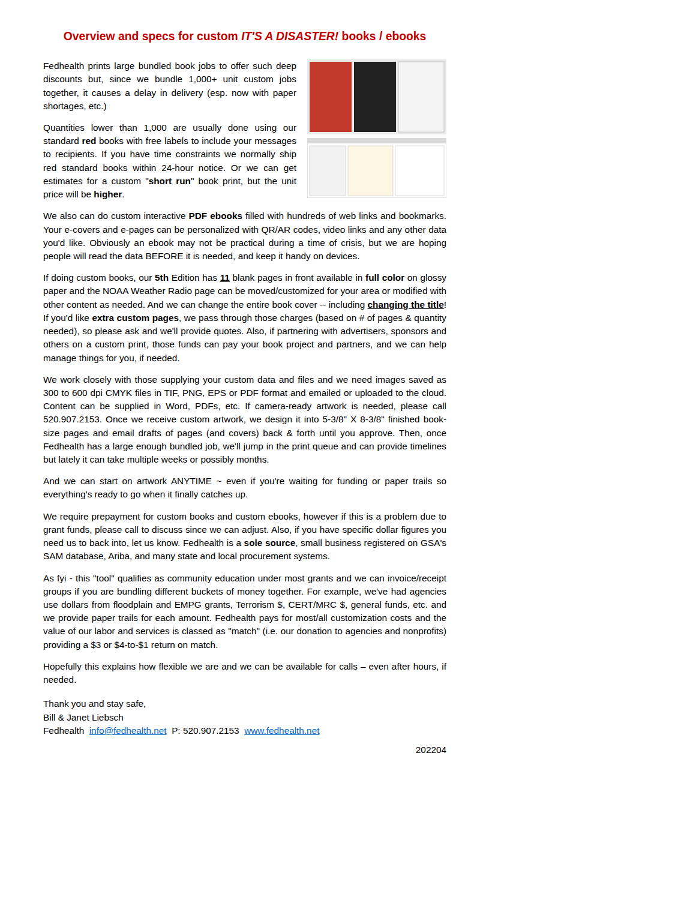Overview and specs for custom IT'S A DISASTER! books / ebooks
Fedhealth prints large bundled book jobs to offer such deep discounts but, since we bundle 1,000+ unit custom jobs together, it causes a delay in delivery (esp. now with paper shortages, etc.)
Quantities lower than 1,000 are usually done using our standard red books with free labels to include your messages to recipients. If you have time constraints we normally ship red standard books within 24-hour notice. Or we can get estimates for a custom "short run" book print, but the unit price will be higher.
We also can do custom interactive PDF ebooks filled with hundreds of web links and bookmarks. Your e-covers and e-pages can be personalized with QR/AR codes, video links and any other data you'd like. Obviously an ebook may not be practical during a time of crisis, but we are hoping people will read the data BEFORE it is needed, and keep it handy on devices.
If doing custom books, our 5th Edition has 11 blank pages in front available in full color on glossy paper and the NOAA Weather Radio page can be moved/customized for your area or modified with other content as needed. And we can change the entire book cover -- including changing the title! If you'd like extra custom pages, we pass through those charges (based on # of pages & quantity needed), so please ask and we'll provide quotes. Also, if partnering with advertisers, sponsors and others on a custom print, those funds can pay your book project and partners, and we can help manage things for you, if needed.
We work closely with those supplying your custom data and files and we need images saved as 300 to 600 dpi CMYK files in TIF, PNG, EPS or PDF format and emailed or uploaded to the cloud. Content can be supplied in Word, PDFs, etc. If camera-ready artwork is needed, please call 520.907.2153. Once we receive custom artwork, we design it into 5-3/8" X 8-3/8" finished book-size pages and email drafts of pages (and covers) back & forth until you approve. Then, once Fedhealth has a large enough bundled job, we'll jump in the print queue and can provide timelines but lately it can take multiple weeks or possibly months.
And we can start on artwork ANYTIME ~ even if you're waiting for funding or paper trails so everything's ready to go when it finally catches up.
We require prepayment for custom books and custom ebooks, however if this is a problem due to grant funds, please call to discuss since we can adjust. Also, if you have specific dollar figures you need us to back into, let us know. Fedhealth is a sole source, small business registered on GSA's SAM database, Ariba, and many state and local procurement systems.
As fyi - this "tool" qualifies as community education under most grants and we can invoice/receipt groups if you are bundling different buckets of money together. For example, we've had agencies use dollars from floodplain and EMPG grants, Terrorism $, CERT/MRC $, general funds, etc. and we provide paper trails for each amount. Fedhealth pays for most/all customization costs and the value of our labor and services is classed as "match" (i.e. our donation to agencies and nonprofits) providing a $3 or $4-to-$1 return on match.
Hopefully this explains how flexible we are and we can be available for calls – even after hours, if needed.
Thank you and stay safe,
Bill & Janet Liebsch
Fedhealth info@fedhealth.net P: 520.907.2153 www.fedhealth.net
202204